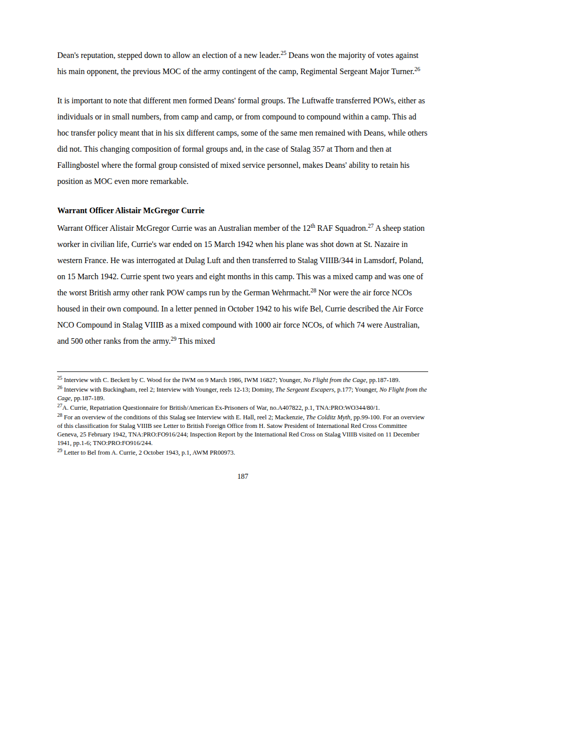Dean's reputation, stepped down to allow an election of a new leader.25 Deans won the majority of votes against his main opponent, the previous MOC of the army contingent of the camp, Regimental Sergeant Major Turner.26
It is important to note that different men formed Deans' formal groups. The Luftwaffe transferred POWs, either as individuals or in small numbers, from camp and camp, or from compound to compound within a camp. This ad hoc transfer policy meant that in his six different camps, some of the same men remained with Deans, while others did not. This changing composition of formal groups and, in the case of Stalag 357 at Thorn and then at Fallingbostel where the formal group consisted of mixed service personnel, makes Deans' ability to retain his position as MOC even more remarkable.
Warrant Officer Alistair McGregor Currie
Warrant Officer Alistair McGregor Currie was an Australian member of the 12th RAF Squadron.27 A sheep station worker in civilian life, Currie's war ended on 15 March 1942 when his plane was shot down at St. Nazaire in western France. He was interrogated at Dulag Luft and then transferred to Stalag VIIIB/344 in Lamsdorf, Poland, on 15 March 1942. Currie spent two years and eight months in this camp. This was a mixed camp and was one of the worst British army other rank POW camps run by the German Wehrmacht.28 Nor were the air force NCOs housed in their own compound. In a letter penned in October 1942 to his wife Bel, Currie described the Air Force NCO Compound in Stalag VIIIB as a mixed compound with 1000 air force NCOs, of which 74 were Australian, and 500 other ranks from the army.29 This mixed
25 Interview with C. Beckett by C. Wood for the IWM on 9 March 1986, IWM 16827; Younger, No Flight from the Cage, pp.187-189.
26 Interview with Buckingham, reel 2; Interview with Younger, reels 12-13; Dominy, The Sergeant Escapers, p.177; Younger, No Flight from the Cage, pp.187-189.
27A. Currie, Repatriation Questionnaire for British/American Ex-Prisoners of War, no.A407822, p.1, TNA:PRO:WO344/80/1.
28 For an overview of the conditions of this Stalag see Interview with E. Hall, reel 2; Mackenzie, The Colditz Myth, pp.99-100. For an overview of this classification for Stalag VIIIB see Letter to British Foreign Office from H. Satow President of International Red Cross Committee Geneva, 25 February 1942, TNA:PRO:FO916/244; Inspection Report by the International Red Cross on Stalag VIIIB visited on 11 December 1941, pp.1-6; TNO:PRO:FO916/244.
29 Letter to Bel from A. Currie, 2 October 1943, p.1, AWM PR00973.
187